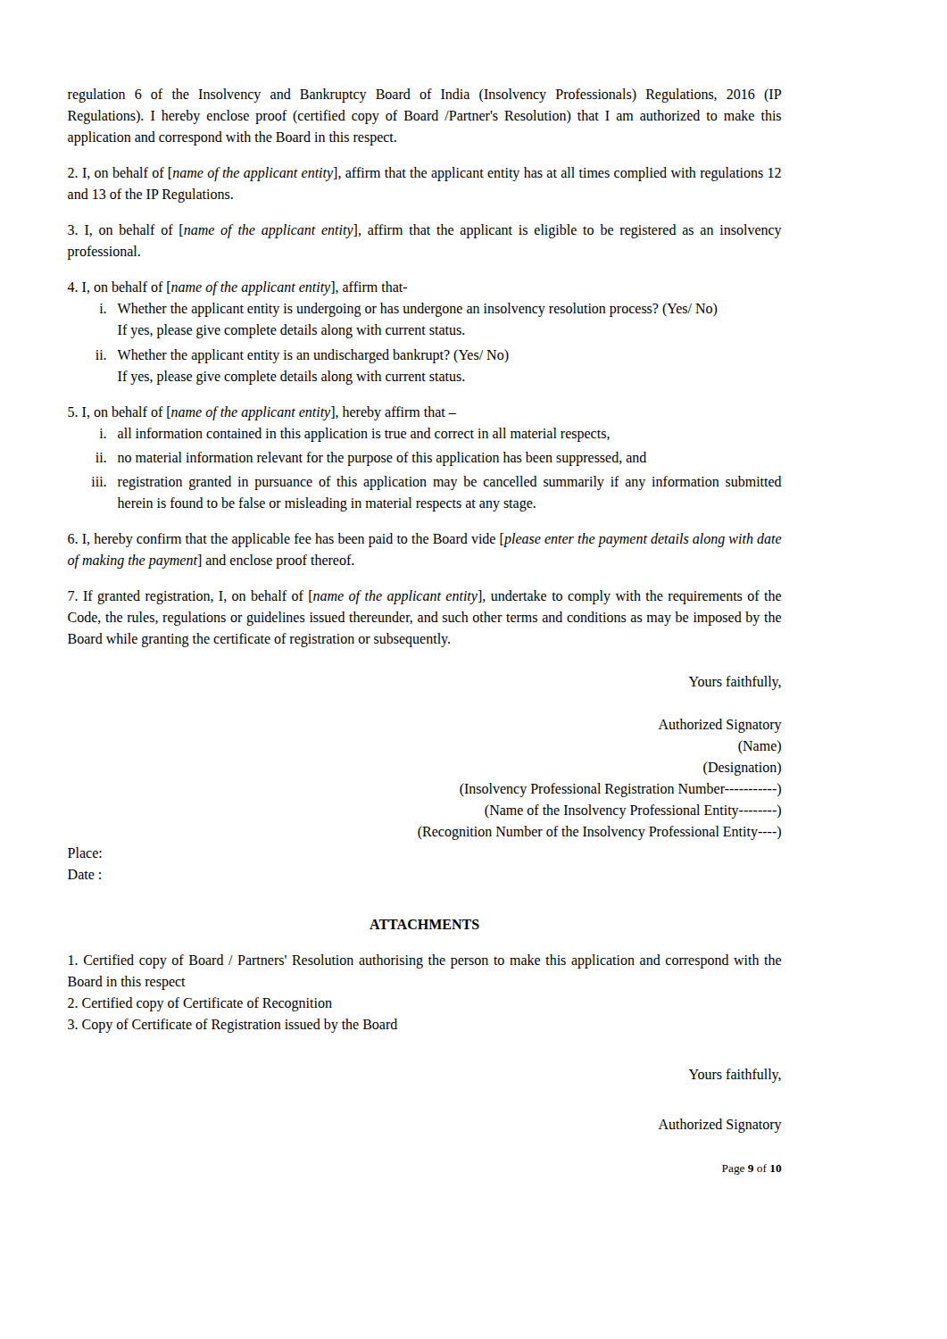regulation 6 of the Insolvency and Bankruptcy Board of India (Insolvency Professionals) Regulations, 2016 (IP Regulations). I hereby enclose proof (certified copy of Board /Partner's Resolution) that I am authorized to make this application and correspond with the Board in this respect.
2. I, on behalf of [name of the applicant entity], affirm that the applicant entity has at all times complied with regulations 12 and 13 of the IP Regulations.
3. I, on behalf of [name of the applicant entity], affirm that the applicant is eligible to be registered as an insolvency professional.
4. I, on behalf of [name of the applicant entity], affirm that-
Whether the applicant entity is undergoing or has undergone an insolvency resolution process? (Yes/ No)
If yes, please give complete details along with current status.
Whether the applicant entity is an undischarged bankrupt? (Yes/ No)
If yes, please give complete details along with current status.
5. I, on behalf of [name of the applicant entity], hereby affirm that –
all information contained in this application is true and correct in all material respects,
no material information relevant for the purpose of this application has been suppressed, and
registration granted in pursuance of this application may be cancelled summarily if any information submitted herein is found to be false or misleading in material respects at any stage.
6. I, hereby confirm that the applicable fee has been paid to the Board vide [please enter the payment details along with date of making the payment] and enclose proof thereof.
7. If granted registration, I, on behalf of [name of the applicant entity], undertake to comply with the requirements of the Code, the rules, regulations or guidelines issued thereunder, and such other terms and conditions as may be imposed by the Board while granting the certificate of registration or subsequently.
Yours faithfully,
Authorized Signatory
(Name)
(Designation)
(Insolvency Professional Registration Number-----------)
(Name of the Insolvency Professional Entity--------)
(Recognition Number of the Insolvency Professional Entity----)
Place:
Date :
ATTACHMENTS
1. Certified copy of Board / Partners' Resolution authorising the person to make this application and correspond with the Board in this respect
2. Certified copy of Certificate of Recognition
3. Copy of Certificate of Registration issued by the Board
Yours faithfully,
Authorized Signatory
Page 9 of 10